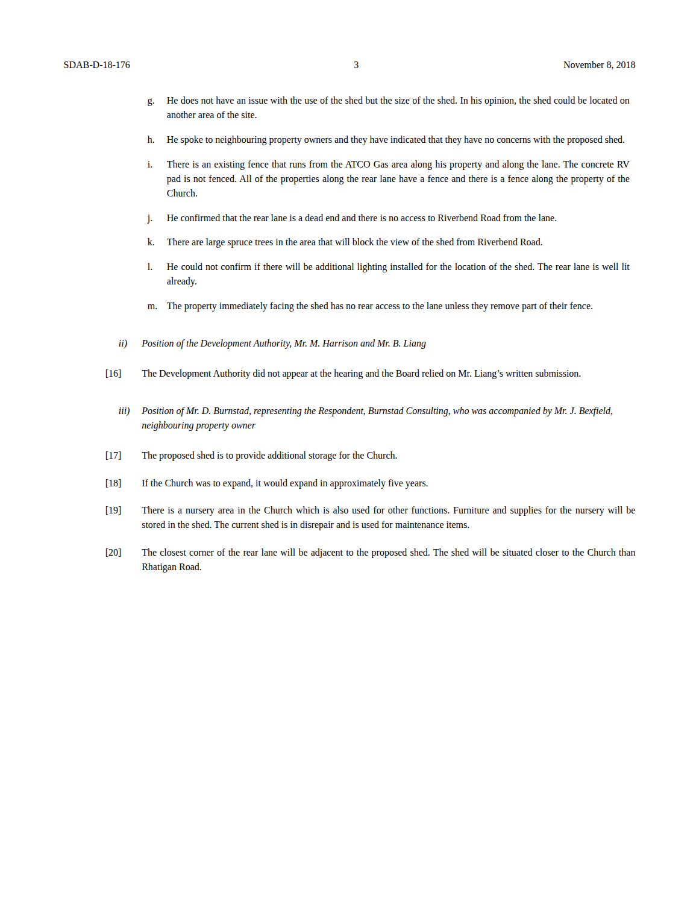SDAB-D-18-176 3 November 8, 2018
g. He does not have an issue with the use of the shed but the size of the shed. In his opinion, the shed could be located on another area of the site.
h. He spoke to neighbouring property owners and they have indicated that they have no concerns with the proposed shed.
i. There is an existing fence that runs from the ATCO Gas area along his property and along the lane. The concrete RV pad is not fenced. All of the properties along the rear lane have a fence and there is a fence along the property of the Church.
j. He confirmed that the rear lane is a dead end and there is no access to Riverbend Road from the lane.
k. There are large spruce trees in the area that will block the view of the shed from Riverbend Road.
l. He could not confirm if there will be additional lighting installed for the location of the shed. The rear lane is well lit already.
m. The property immediately facing the shed has no rear access to the lane unless they remove part of their fence.
ii) Position of the Development Authority, Mr. M. Harrison and Mr. B. Liang
[16] The Development Authority did not appear at the hearing and the Board relied on Mr. Liang’s written submission.
iii) Position of Mr. D. Burnstad, representing the Respondent, Burnstad Consulting, who was accompanied by Mr. J. Bexfield, neighbouring property owner
[17] The proposed shed is to provide additional storage for the Church.
[18] If the Church was to expand, it would expand in approximately five years.
[19] There is a nursery area in the Church which is also used for other functions. Furniture and supplies for the nursery will be stored in the shed. The current shed is in disrepair and is used for maintenance items.
[20] The closest corner of the rear lane will be adjacent to the proposed shed. The shed will be situated closer to the Church than Rhatigan Road.